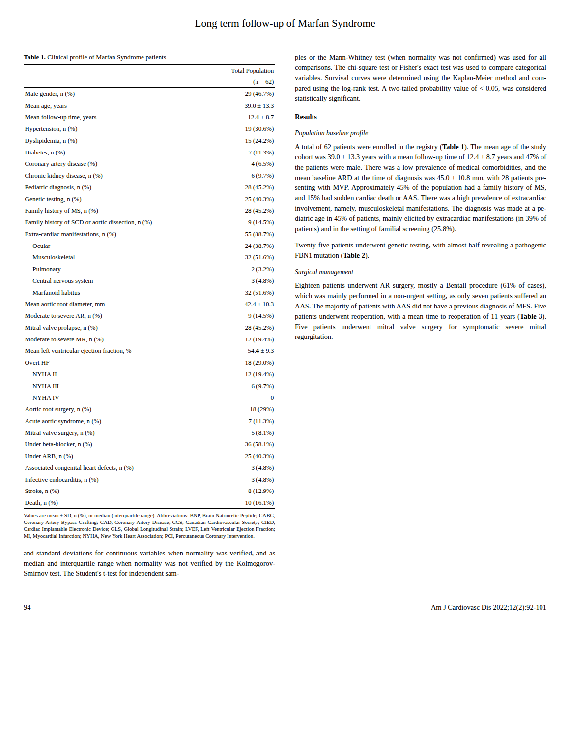Long term follow-up of Marfan Syndrome
Table 1. Clinical profile of Marfan Syndrome patients
| | Total Population |
| --- | --- |
| | (n = 62) |
| Male gender, n (%) | 29 (46.7%) |
| Mean age, years | 39.0 ± 13.3 |
| Mean follow-up time, years | 12.4 ± 8.7 |
| Hypertension, n (%) | 19 (30.6%) |
| Dyslipidemia, n (%) | 15 (24.2%) |
| Diabetes, n (%) | 7 (11.3%) |
| Coronary artery disease (%) | 4 (6.5%) |
| Chronic kidney disease, n (%) | 6 (9.7%) |
| Pediatric diagnosis, n (%) | 28 (45.2%) |
| Genetic testing, n (%) | 25 (40.3%) |
| Family history of MS, n (%) | 28 (45.2%) |
| Family history of SCD or aortic dissection, n (%) | 9 (14.5%) |
| Extra-cardiac manifestations, n (%) | 55 (88.7%) |
| Ocular | 24 (38.7%) |
| Musculoskeletal | 32 (51.6%) |
| Pulmonary | 2 (3.2%) |
| Central nervous system | 3 (4.8%) |
| Marfanoid habitus | 32 (51.6%) |
| Mean aortic root diameter, mm | 42.4 ± 10.3 |
| Moderate to severe AR, n (%) | 9 (14.5%) |
| Mitral valve prolapse, n (%) | 28 (45.2%) |
| Moderate to severe MR, n (%) | 12 (19.4%) |
| Mean left ventricular ejection fraction, % | 54.4 ± 9.3 |
| Overt HF | 18 (29.0%) |
| NYHA II | 12 (19.4%) |
| NYHA III | 6 (9.7%) |
| NYHA IV | 0 |
| Aortic root surgery, n (%) | 18 (29%) |
| Acute aortic syndrome, n (%) | 7 (11.3%) |
| Mitral valve surgery, n (%) | 5 (8.1%) |
| Under beta-blocker, n (%) | 36 (58.1%) |
| Under ARB, n (%) | 25 (40.3%) |
| Associated congenital heart defects, n (%) | 3 (4.8%) |
| Infective endocarditis, n (%) | 3 (4.8%) |
| Stroke, n (%) | 8 (12.9%) |
| Death, n (%) | 10 (16.1%) |
Values are mean ± SD, n (%), or median (interquartile range). Abbreviations: BNP, Brain Natriuretic Peptide; CABG, Coronary Artery Bypass Grafting; CAD, Coronary Artery Disease; CCS, Canadian Cardiovascular Society; CIED, Cardiac Implantable Electronic Device; GLS, Global Longitudinal Strain; LVEF, Left Ventricular Ejection Fraction; MI, Myocardial Infarction; NYHA, New York Heart Association; PCI, Percutaneous Coronary Intervention.
and standard deviations for continuous variables when normality was verified, and as median and interquartile range when normality was not verified by the Kolmogorov-Smirnov test. The Student's t-test for independent sam-
ples or the Mann-Whitney test (when normality was not confirmed) was used for all comparisons. The chi-square test or Fisher's exact test was used to compare categorical variables. Survival curves were determined using the Kaplan-Meier method and compared using the log-rank test. A two-tailed probability value of < 0.05, was considered statistically significant.
Results
Population baseline profile
A total of 62 patients were enrolled in the registry (Table 1). The mean age of the study cohort was 39.0 ± 13.3 years with a mean follow-up time of 12.4 ± 8.7 years and 47% of the patients were male. There was a low prevalence of medical comorbidities, and the mean baseline ARD at the time of diagnosis was 45.0 ± 10.8 mm, with 28 patients presenting with MVP. Approximately 45% of the population had a family history of MS, and 15% had sudden cardiac death or AAS. There was a high prevalence of extracardiac involvement, namely, musculoskeletal manifestations. The diagnosis was made at a pediatric age in 45% of patients, mainly elicited by extracardiac manifestations (in 39% of patients) and in the setting of familial screening (25.8%).
Twenty-five patients underwent genetic testing, with almost half revealing a pathogenic FBN1 mutation (Table 2).
Surgical management
Eighteen patients underwent AR surgery, mostly a Bentall procedure (61% of cases), which was mainly performed in a non-urgent setting, as only seven patients suffered an AAS. The majority of patients with AAS did not have a previous diagnosis of MFS. Five patients underwent reoperation, with a mean time to reoperation of 11 years (Table 3). Five patients underwent mitral valve surgery for symptomatic severe mitral regurgitation.
94
Am J Cardiovasc Dis 2022;12(2):92-101